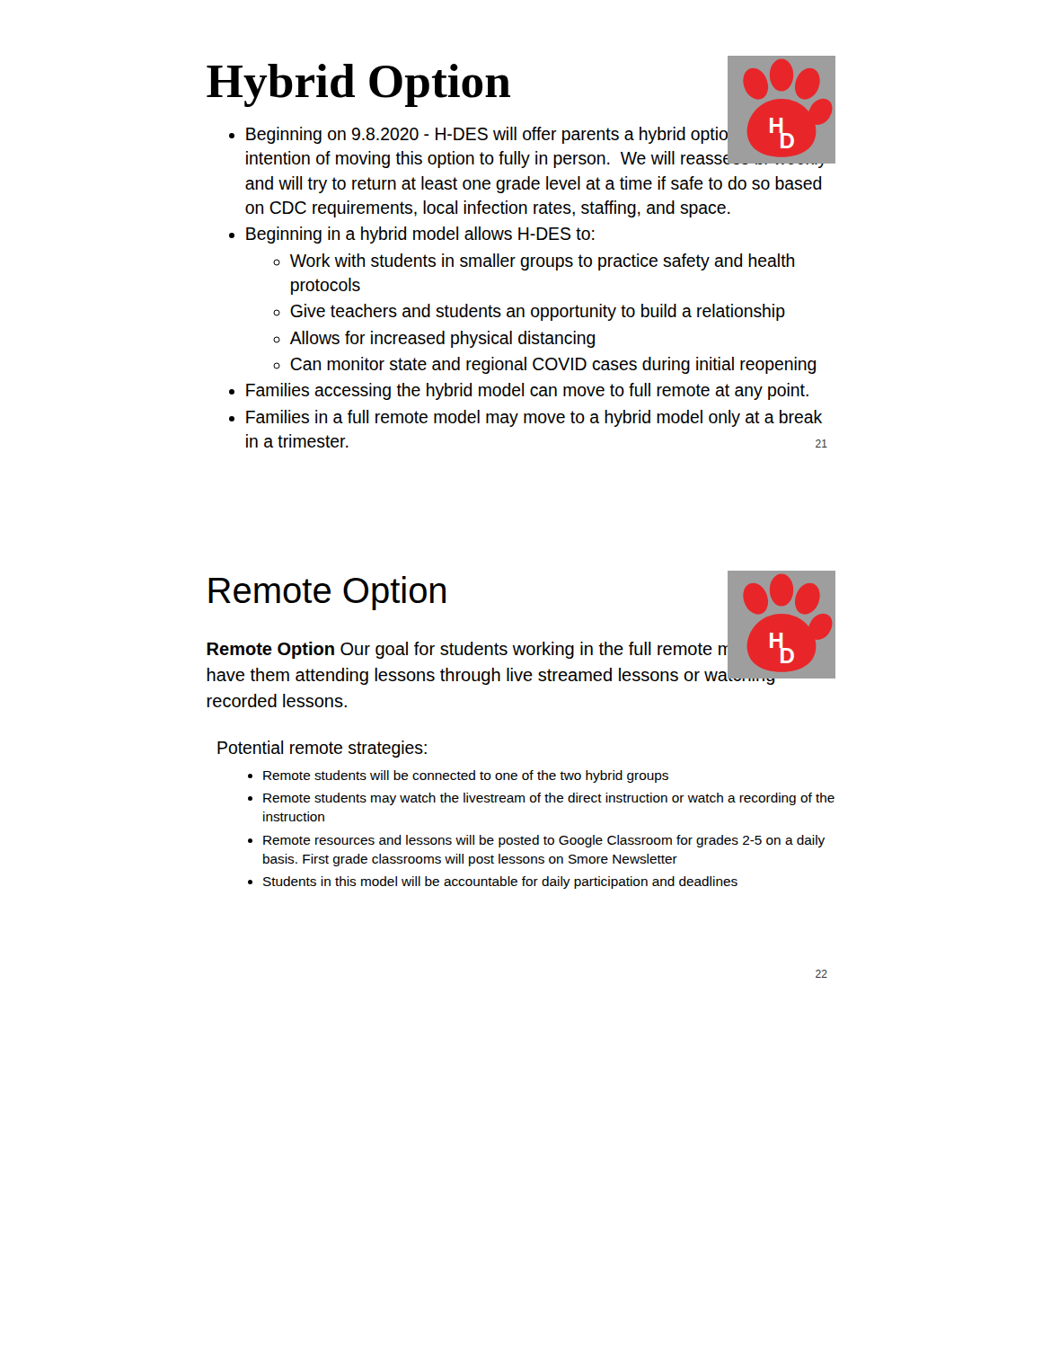H D
Hybrid Option
Beginning on 9.8.2020 - H-DES will offer parents a hybrid option with the intention of moving this option to fully in person. We will reassess bi-weekly and will try to return at least one grade level at a time if safe to do so based on CDC requirements, local infection rates, staffing, and space.
Beginning in a hybrid model allows H-DES to:
Work with students in smaller groups to practice safety and health protocols
Give teachers and students an opportunity to build a relationship
Allows for increased physical distancing
Can monitor state and regional COVID cases during initial reopening
Families accessing the hybrid model can move to full remote at any point.
Families in a full remote model may move to a hybrid model only at a break in a trimester.
21
H D
Remote Option
Remote Option Our goal for students working in the full remote model is to have them attending lessons through live streamed lessons or watching recorded lessons.
Potential remote strategies:
Remote students will be connected to one of the two hybrid groups
Remote students may watch the livestream of the direct instruction or watch a recording of the instruction
Remote resources and lessons will be posted to Google Classroom for grades 2-5 on a daily basis. First grade classrooms will post lessons on Smore Newsletter
Students in this model will be accountable for daily participation and deadlines
22